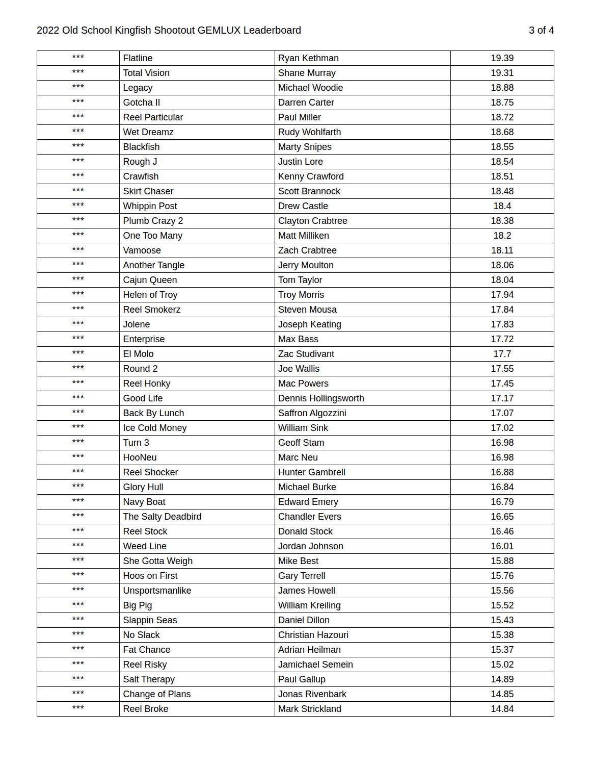2022 Old School Kingfish Shootout GEMLUX Leaderboard 3 of 4
| *** | Flatline | Ryan Kethman | 19.39 |
| *** | Total Vision | Shane Murray | 19.31 |
| *** | Legacy | Michael Woodie | 18.88 |
| *** | Gotcha II | Darren Carter | 18.75 |
| *** | Reel Particular | Paul Miller | 18.72 |
| *** | Wet Dreamz | Rudy Wohlfarth | 18.68 |
| *** | Blackfish | Marty Snipes | 18.55 |
| *** | Rough J | Justin Lore | 18.54 |
| *** | Crawfish | Kenny Crawford | 18.51 |
| *** | Skirt Chaser | Scott Brannock | 18.48 |
| *** | Whippin Post | Drew Castle | 18.4 |
| *** | Plumb Crazy 2 | Clayton Crabtree | 18.38 |
| *** | One Too Many | Matt Milliken | 18.2 |
| *** | Vamoose | Zach Crabtree | 18.11 |
| *** | Another Tangle | Jerry Moulton | 18.06 |
| *** | Cajun Queen | Tom Taylor | 18.04 |
| *** | Helen of Troy | Troy Morris | 17.94 |
| *** | Reel Smokerz | Steven Mousa | 17.84 |
| *** | Jolene | Joseph Keating | 17.83 |
| *** | Enterprise | Max Bass | 17.72 |
| *** | El Molo | Zac Studivant | 17.7 |
| *** | Round 2 | Joe Wallis | 17.55 |
| *** | Reel Honky | Mac Powers | 17.45 |
| *** | Good Life | Dennis Hollingsworth | 17.17 |
| *** | Back By Lunch | Saffron Algozzini | 17.07 |
| *** | Ice Cold Money | William Sink | 17.02 |
| *** | Turn 3 | Geoff Stam | 16.98 |
| *** | HooNeu | Marc Neu | 16.98 |
| *** | Reel Shocker | Hunter Gambrell | 16.88 |
| *** | Glory Hull | Michael Burke | 16.84 |
| *** | Navy Boat | Edward Emery | 16.79 |
| *** | The Salty Deadbird | Chandler Evers | 16.65 |
| *** | Reel Stock | Donald Stock | 16.46 |
| *** | Weed Line | Jordan Johnson | 16.01 |
| *** | She Gotta Weigh | Mike Best | 15.88 |
| *** | Hoos on First | Gary Terrell | 15.76 |
| *** | Unsportsmanlike | James Howell | 15.56 |
| *** | Big Pig | William Kreiling | 15.52 |
| *** | Slappin Seas | Daniel Dillon | 15.43 |
| *** | No Slack | Christian Hazouri | 15.38 |
| *** | Fat Chance | Adrian Heilman | 15.37 |
| *** | Reel Risky | Jamichael Semein | 15.02 |
| *** | Salt Therapy | Paul Gallup | 14.89 |
| *** | Change of Plans | Jonas Rivenbark | 14.85 |
| *** | Reel Broke | Mark Strickland | 14.84 |